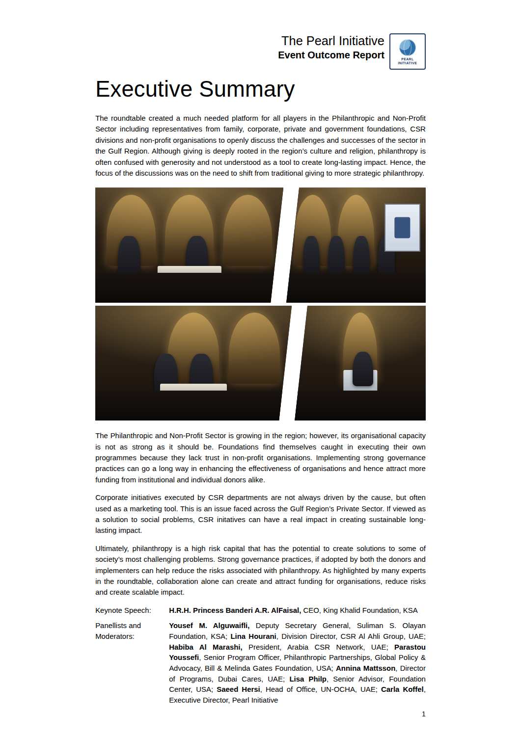The Pearl Initiative
Event Outcome Report
PEARL
INITIATIVE
Executive Summary
The roundtable created a much needed platform for all players in the Philanthropic and Non-Profit Sector including representatives from family, corporate, private and government foundations, CSR divisions and non-profit organisations to openly discuss the challenges and successes of the sector in the Gulf Region. Although giving is deeply rooted in the region’s culture and religion, philanthropy is often confused with generosity and not understood as a tool to create long-lasting impact. Hence, the focus of the discussions was on the need to shift from traditional giving to more strategic philanthropy.
The Philanthropic and Non-Profit Sector is growing in the region; however, its organisational capacity is not as strong as it should be. Foundations find themselves caught in executing their own programmes because they lack trust in non-profit organisations. Implementing strong governance practices can go a long way in enhancing the effectiveness of organisations and hence attract more funding from institutional and individual donors alike.
Corporate initiatives executed by CSR departments are not always driven by the cause, but often used as a marketing tool. This is an issue faced across the Gulf Region’s Private Sector. If viewed as a solution to social problems, CSR initatives can have a real impact in creating sustainable long-lasting impact.
Ultimately, philanthropy is a high risk capital that has the potential to create solutions to some of society’s most challenging problems. Strong governance practices, if adopted by both the donors and implementers can help reduce the risks associated with philanthropy. As highlighted by many experts in the roundtable, collaboration alone can create and attract funding for organisations, reduce risks and create scalable impact.
Keynote Speech:
H.R.H. Princess Banderi A.R. AlFaisal, CEO, King Khalid Foundation, KSA
Panellists and Moderators:
Yousef M. Alguwaifli, Deputy Secretary General, Suliman S. Olayan Foundation, KSA; Lina Hourani, Division Director, CSR Al Ahli Group, UAE; Habiba Al Marashi, President, Arabia CSR Network, UAE; Parastou Youssefi, Senior Program Officer, Philanthropic Partnerships, Global Policy & Advocacy, Bill & Melinda Gates Foundation, USA; Annina Mattsson, Director of Programs, Dubai Cares, UAE; Lisa Philp, Senior Advisor, Foundation Center, USA; Saeed Hersi, Head of Office, UN-OCHA, UAE; Carla Koffel, Executive Director, Pearl Initiative
1